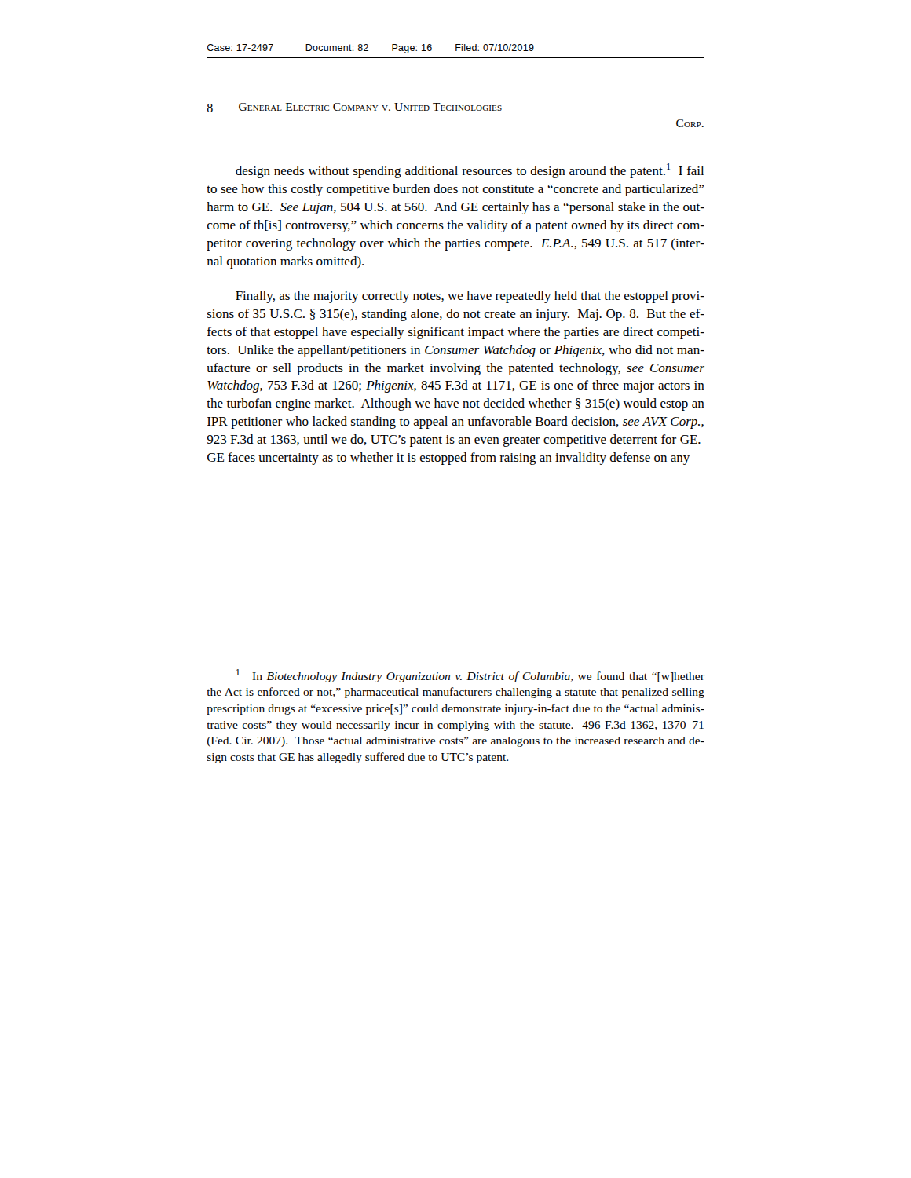Case: 17-2497 Document: 82 Page: 16 Filed: 07/10/2019
8
General Electric Company v. United Technologies Corp.
design needs without spending additional resources to design around the patent.1 I fail to see how this costly competitive burden does not constitute a “concrete and particularized” harm to GE. See Lujan, 504 U.S. at 560. And GE certainly has a “personal stake in the outcome of th[is] controversy,” which concerns the validity of a patent owned by its direct competitor covering technology over which the parties compete. E.P.A., 549 U.S. at 517 (internal quotation marks omitted).
Finally, as the majority correctly notes, we have repeatedly held that the estoppel provisions of 35 U.S.C. § 315(e), standing alone, do not create an injury. Maj. Op. 8. But the effects of that estoppel have especially significant impact where the parties are direct competitors. Unlike the appellant/petitioners in Consumer Watchdog or Phigenix, who did not manufacture or sell products in the market involving the patented technology, see Consumer Watchdog, 753 F.3d at 1260; Phigenix, 845 F.3d at 1171, GE is one of three major actors in the turbofan engine market. Although we have not decided whether § 315(e) would estop an IPR petitioner who lacked standing to appeal an unfavorable Board decision, see AVX Corp., 923 F.3d at 1363, until we do, UTC’s patent is an even greater competitive deterrent for GE. GE faces uncertainty as to whether it is estopped from raising an invalidity defense on any
1 In Biotechnology Industry Organization v. District of Columbia, we found that “[w]hether the Act is enforced or not,” pharmaceutical manufacturers challenging a statute that penalized selling prescription drugs at “excessive price[s]” could demonstrate injury-in-fact due to the “actual administrative costs” they would necessarily incur in complying with the statute. 496 F.3d 1362, 1370–71 (Fed. Cir. 2007). Those “actual administrative costs” are analogous to the increased research and design costs that GE has allegedly suffered due to UTC’s patent.